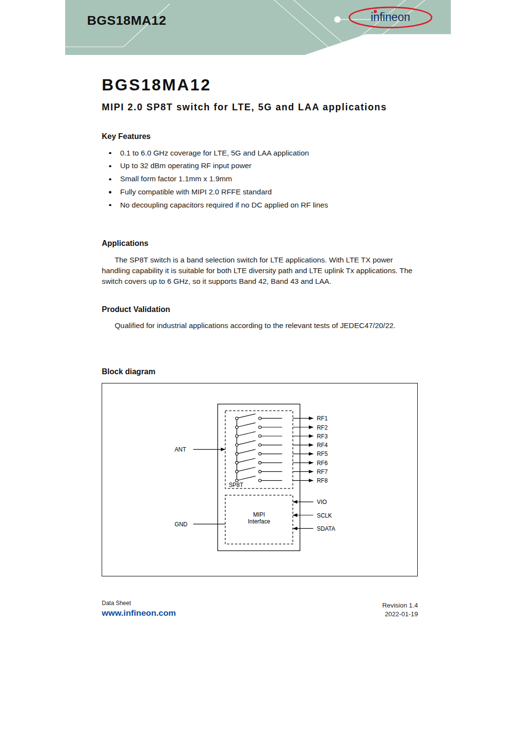BGS18MA12
infineon
BGS18MA12
MIPI 2.0 SP8T switch for LTE, 5G and LAA applications
Key Features
0.1 to 6.0 GHz coverage for LTE, 5G and LAA application
Up to 32 dBm operating RF input power
Small form factor 1.1mm x 1.9mm
Fully compatible with MIPI 2.0 RFFE standard
No decoupling capacitors required if no DC applied on RF lines
Applications
The SP8T switch is a band selection switch for LTE applications. With LTE TX power handling capability it is suitable for both LTE diversity path and LTE uplink Tx applications. The switch covers up to 6 GHz, so it supports Band 42, Band 43 and LAA.
Product Validation
Qualified for industrial applications according to the relevant tests of JEDEC47/20/22.
Block diagram
RF1 RF2 RF3 RF4 RF5 RF6 RF7 RF8 VIO SCLK SDATA ANT GND SP8T MIPI Interface
Data Sheet
www.infineon.com
Revision 1.4
2022-01-19